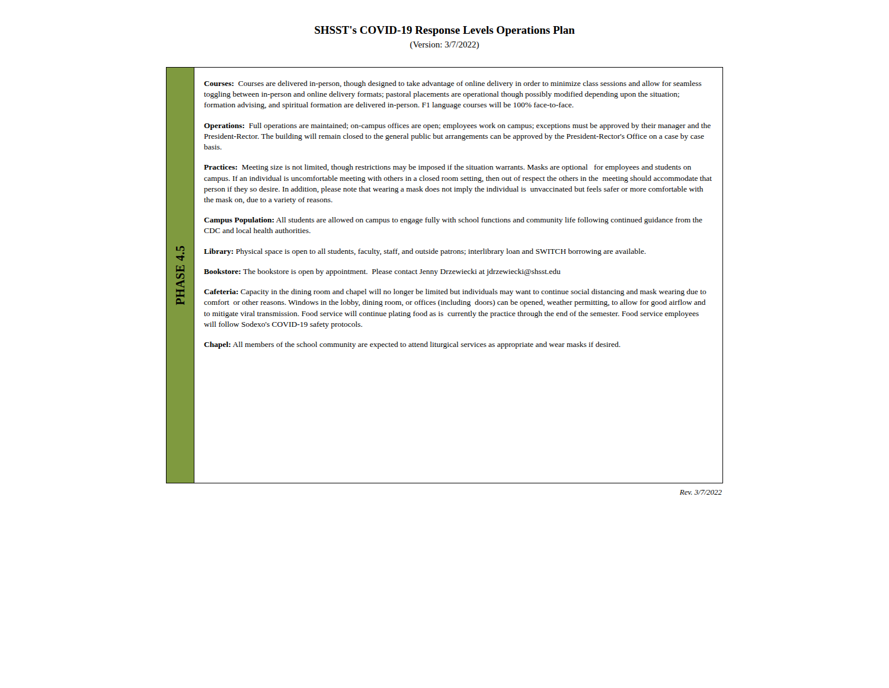SHSST's COVID-19 Response Levels Operations Plan
(Version: 3/7/2022)
PHASE 4.5
Courses: Courses are delivered in-person, though designed to take advantage of online delivery in order to minimize class sessions and allow for seamless toggling between in-person and online delivery formats; pastoral placements are operational though possibly modified depending upon the situation; formation advising, and spiritual formation are delivered in-person. F1 language courses will be 100% face-to-face.
Operations: Full operations are maintained; on-campus offices are open; employees work on campus; exceptions must be approved by their manager and the President-Rector. The building will remain closed to the general public but arrangements can be approved by the President-Rector's Office on a case by case basis.
Practices: Meeting size is not limited, though restrictions may be imposed if the situation warrants. Masks are optional for employees and students on campus. If an individual is uncomfortable meeting with others in a closed room setting, then out of respect the others in the meeting should accommodate that person if they so desire. In addition, please note that wearing a mask does not imply the individual is unvaccinated but feels safer or more comfortable with the mask on, due to a variety of reasons.
Campus Population: All students are allowed on campus to engage fully with school functions and community life following continued guidance from the CDC and local health authorities.
Library: Physical space is open to all students, faculty, staff, and outside patrons; interlibrary loan and SWITCH borrowing are available.
Bookstore: The bookstore is open by appointment. Please contact Jenny Drzewiecki at jdrzewiecki@shsst.edu
Cafeteria: Capacity in the dining room and chapel will no longer be limited but individuals may want to continue social distancing and mask wearing due to comfort or other reasons. Windows in the lobby, dining room, or offices (including doors) can be opened, weather permitting, to allow for good airflow and to mitigate viral transmission. Food service will continue plating food as is currently the practice through the end of the semester. Food service employees will follow Sodexo's COVID-19 safety protocols.
Chapel: All members of the school community are expected to attend liturgical services as appropriate and wear masks if desired.
Rev. 3/7/2022